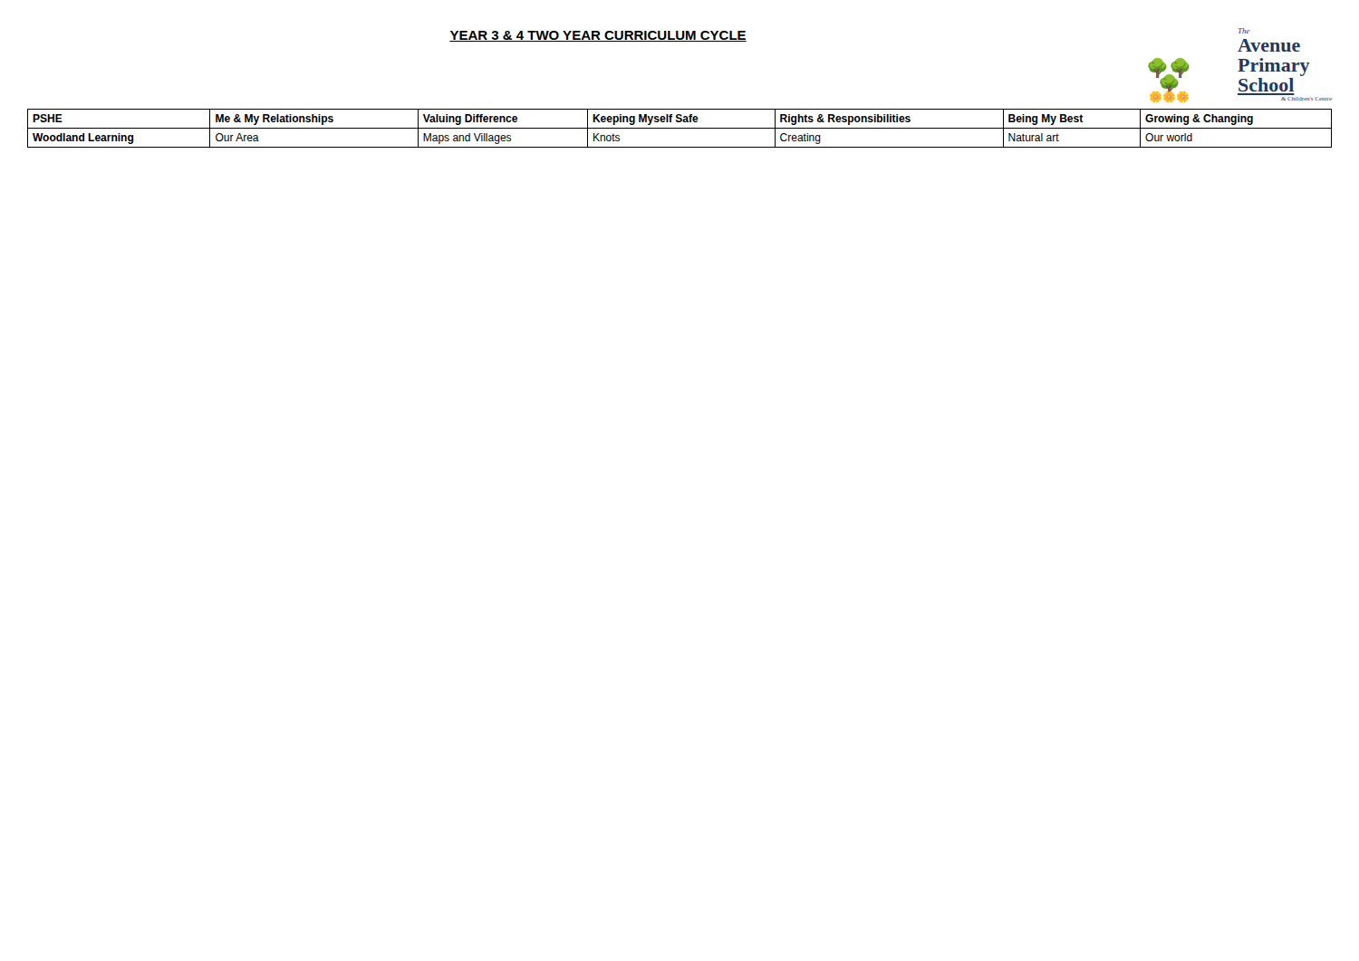🌳🌳🌳
🌼🌼🌼
The
Avenue
Primary
School
& Children's Centre
YEAR 3 & 4 TWO YEAR CURRICULUM CYCLE
| PSHE | Me & My Relationships | Valuing Difference | Keeping Myself Safe | Rights & Responsibilities | Being My Best | Growing & Changing |
| --- | --- | --- | --- | --- | --- | --- |
| Woodland Learning | Our Area | Maps and Villages | Knots | Creating | Natural art | Our world |